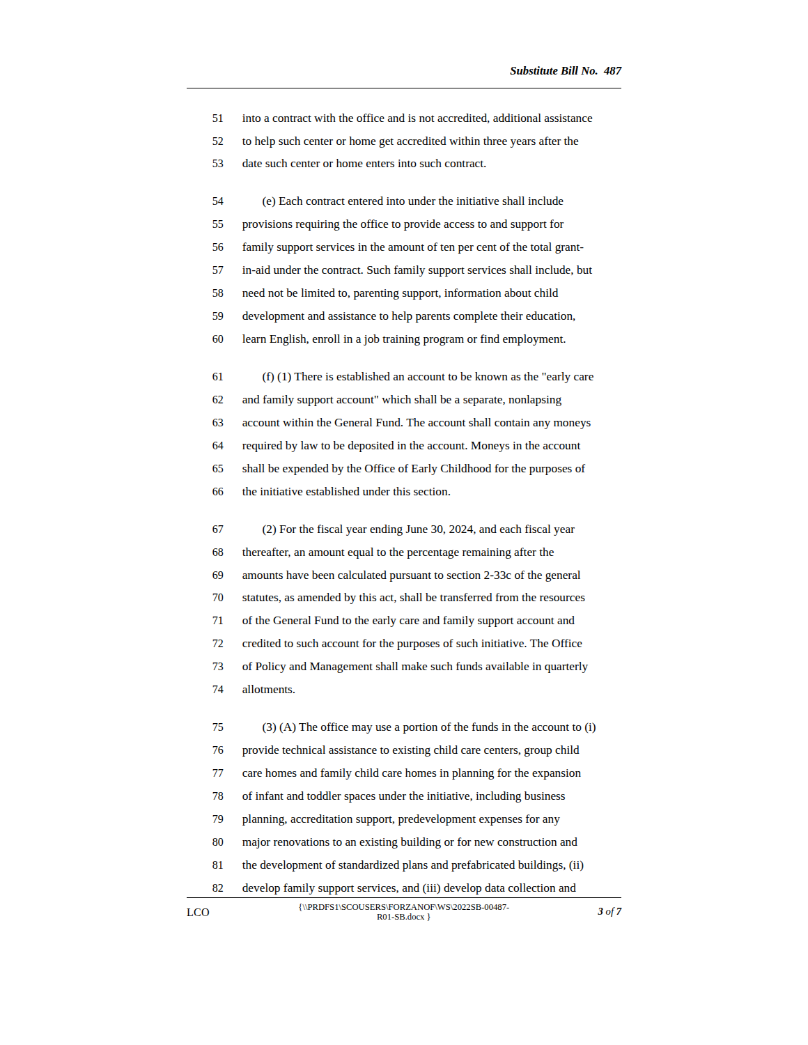Substitute Bill No. 487
51 into a contract with the office and is not accredited, additional assistance
52 to help such center or home get accredited within three years after the
53 date such center or home enters into such contract.
54 (e) Each contract entered into under the initiative shall include
55 provisions requiring the office to provide access to and support for
56 family support services in the amount of ten per cent of the total grant-
57 in-aid under the contract. Such family support services shall include, but
58 need not be limited to, parenting support, information about child
59 development and assistance to help parents complete their education,
60 learn English, enroll in a job training program or find employment.
61 (f) (1) There is established an account to be known as the "early care
62 and family support account" which shall be a separate, nonlapsing
63 account within the General Fund. The account shall contain any moneys
64 required by law to be deposited in the account. Moneys in the account
65 shall be expended by the Office of Early Childhood for the purposes of
66 the initiative established under this section.
67 (2) For the fiscal year ending June 30, 2024, and each fiscal year
68 thereafter, an amount equal to the percentage remaining after the
69 amounts have been calculated pursuant to section 2-33c of the general
70 statutes, as amended by this act, shall be transferred from the resources
71 of the General Fund to the early care and family support account and
72 credited to such account for the purposes of such initiative. The Office
73 of Policy and Management shall make such funds available in quarterly
74 allotments.
75 (3) (A) The office may use a portion of the funds in the account to (i)
76 provide technical assistance to existing child care centers, group child
77 care homes and family child care homes in planning for the expansion
78 of infant and toddler spaces under the initiative, including business
79 planning, accreditation support, predevelopment expenses for any
80 major renovations to an existing building or for new construction and
81 the development of standardized plans and prefabricated buildings, (ii)
82 develop family support services, and (iii) develop data collection and
LCO
{\\PRDFS1\SCOUSERS\FORZANOF\WS\2022SB-00487-
R01-SB.docx }
3 of 7